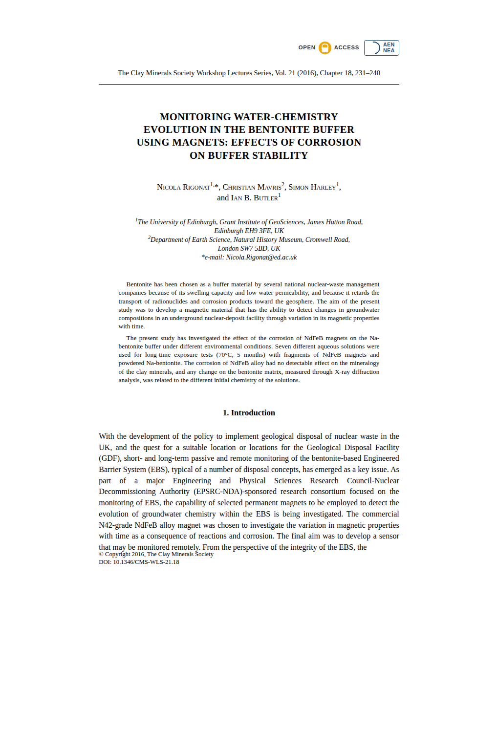OPEN ACCESS AEN
NEA
The Clay Minerals Society Workshop Lectures Series, Vol. 21 (2016), Chapter 18, 231–240
Monitoring Water-Chemistry
Evolution in the Bentonite Buffer
Using Magnets: Effects of Corrosion
on Buffer Stability
Nicola Rigonat1,*, Christian Mavris2, Simon Harley1,
and Ian B. Butler1
1The University of Edinburgh, Grant Institute of GeoSciences, James Hutton Road,
Edinburgh EH9 3FE, UK
2Department of Earth Science, Natural History Museum, Cromwell Road,
London SW7 5BD, UK
*e-mail: Nicola.Rigonat@ed.ac.uk
Bentonite has been chosen as a buffer material by several national nuclear-waste management companies because of its swelling capacity and low water permeability, and because it retards the transport of radionuclides and corrosion products toward the geosphere. The aim of the present study was to develop a magnetic material that has the ability to detect changes in groundwater compositions in an underground nuclear-deposit facility through variation in its magnetic properties with time.
The present study has investigated the effect of the corrosion of NdFeB magnets on the Na-bentonite buffer under different environmental conditions. Seven different aqueous solutions were used for long-time exposure tests (70°C, 5 months) with fragments of NdFeB magnets and powdered Na-bentonite. The corrosion of NdFeB alloy had no detectable effect on the mineralogy of the clay minerals, and any change on the bentonite matrix, measured through X-ray diffraction analysis, was related to the different initial chemistry of the solutions.
1. Introduction
With the development of the policy to implement geological disposal of nuclear waste in the UK, and the quest for a suitable location or locations for the Geological Disposal Facility (GDF), short- and long-term passive and remote monitoring of the bentonite-based Engineered Barrier System (EBS), typical of a number of disposal concepts, has emerged as a key issue. As part of a major Engineering and Physical Sciences Research Council-Nuclear Decommissioning Authority (EPSRC-NDA)-sponsored research consortium focused on the monitoring of EBS, the capability of selected permanent magnets to be employed to detect the evolution of groundwater chemistry within the EBS is being investigated. The commercial N42-grade NdFeB alloy magnet was chosen to investigate the variation in magnetic properties with time as a consequence of reactions and corrosion. The final aim was to develop a sensor that may be monitored remotely. From the perspective of the integrity of the EBS, the
© Copyright 2016, The Clay Minerals Society DOI: 10.1346/CMS-WLS-21.18